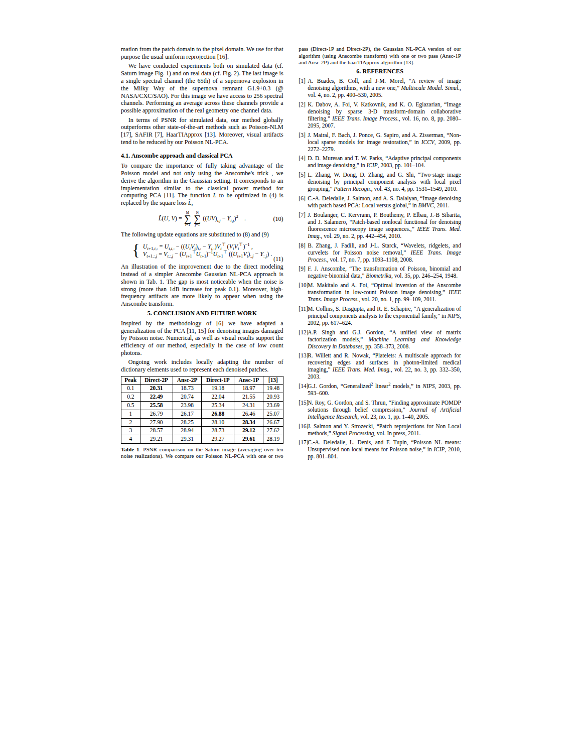mation from the patch domain to the pixel domain. We use for that purpose the usual uniform reprojection [16].
We have conducted experiments both on simulated data (cf. Saturn image Fig. 1) and on real data (cf. Fig. 2). The last image is a single spectral channel (the 65th) of a supernova explosion in the Milky Way of the supernova remnant G1.9+0.3 (@ NASA/CXC/SAO). For this image we have access to 256 spectral channels. Performing an average across these channels provide a possible approximation of the real geometry one channel data.
In terms of PSNR for simulated data, our method globally outperforms other state-of-the-art methods such as Poisson-NLM [17], SAFIR [7], HaarTIApprox [13]. Moreover, visual artifacts tend to be reduced by our Poisson NL-PCA.
4.1. Anscombe approach and classical PCA
To compare the importance of fully taking advantage of the Poisson model and not only using the Anscombe's trick , we derive the algorithm in the Gaussian setting. It corresponds to an implementation similar to the classical power method for computing PCA [11]. The function L to be optimized in (4) is replaced by the square loss L̃,
L̃(U, V) = M∑i=1 N∑j=1 ((UV)i,j − Yi,j)2 . (10)
The following update equations are substituted to (8) and (9)
{
Ut+1,i,: = Ut,i,: − ((UtVt)i,: − Yi,:)Vt⊤ (VtVt⊤)−1 ,
Vt+1,:,j = Vt,:,j − (Ut+1⊤Ut+1)−1Ut+1⊤ ((Ut+1Vt):,j − Y:,j) .
(11)
An illustration of the improvement due to the direct modeling instead of a simpler Anscombe Gaussian NL-PCA approach is shown in Tab. 1. The gap is most noticeable when the noise is strong (more than 1dB increase for peak 0.1). Moreover, high-frequency artifacts are more likely to appear when using the Anscombe transform.
5. CONCLUSION AND FUTURE WORK
Inspired by the methodology of [6] we have adapted a generalization of the PCA [11, 15] for denoising images damaged by Poisson noise. Numerical, as well as visual results support the efficiency of our method, especially in the case of low count photons.
Ongoing work includes locally adapting the number of dictionary elements used to represent each denoised patches.
| Peak | Direct-2P | Ansc-2P | Direct-1P | Ansc-1P | [13] |
| --- | --- | --- | --- | --- | --- |
| 0.1 | 20.31 | 18.73 | 19.18 | 18.97 | 19.48 |
| 0.2 | 22.49 | 20.74 | 22.04 | 21.55 | 20.93 |
| 0.5 | 25.58 | 23.98 | 25.34 | 24.31 | 23.69 |
| 1 | 26.79 | 26.17 | 26.88 | 26.46 | 25.07 |
| 2 | 27.90 | 28.25 | 28.10 | 28.34 | 26.67 |
| 3 | 28.57 | 28.94 | 28.73 | 29.12 | 27.62 |
| 4 | 29.21 | 29.31 | 29.27 | 29.61 | 28.19 |
Table 1. PSNR comparison on the Saturn image (averaging over ten noise realizations). We compare our Poisson NL-PCA with one or two pass (Direct-1P and Direct-2P), the Gaussian NL-PCA version of our algorithm (using Anscombe transform) with one or two pass (Ansc-1P and Ansc-2P) and the haarTIApprox algorithm [13].
6. REFERENCES
[1] A. Buades, B. Coll, and J-M. Morel, “A review of image denoising algorithms, with a new one,” Multiscale Model. Simul., vol. 4, no. 2, pp. 490–530, 2005.
[2] K. Dabov, A. Foi, V. Katkovnik, and K. O. Egiazarian, “Image denoising by sparse 3-D transform-domain collaborative filtering,” IEEE Trans. Image Process., vol. 16, no. 8, pp. 2080–2095, 2007.
[3] J. Mairal, F. Bach, J. Ponce, G. Sapiro, and A. Zisserman, “Non-local sparse models for image restoration,” in ICCV, 2009, pp. 2272–2279.
[4] D. D. Muresan and T. W. Parks, “Adaptive principal components and image denoising,” in ICIP, 2003, pp. 101–104.
[5] L. Zhang, W. Dong, D. Zhang, and G. Shi, “Two-stage image denoising by principal component analysis with local pixel grouping,” Pattern Recogn., vol. 43, no. 4, pp. 1531–1549, 2010.
[6] C.-A. Deledalle, J. Salmon, and A. S. Dalalyan, “Image denoising with patch based PCA: Local versus global,” in BMVC, 2011.
[7] J. Boulanger, C. Kervrann, P. Bouthemy, P. Elbau, J.-B Sibarita, and J. Salamero, “Patch-based nonlocal functional for denoising fluorescence microscopy image sequences.,” IEEE Trans. Med. Imag., vol. 29, no. 2, pp. 442–454, 2010.
[8] B. Zhang, J. Fadili, and J-L. Starck, “Wavelets, ridgelets, and curvelets for Poisson noise removal,” IEEE Trans. Image Process., vol. 17, no. 7, pp. 1093–1108, 2008.
[9] F. J. Anscombe, “The transformation of Poisson, binomial and negative-binomial data,” Biometrika, vol. 35, pp. 246–254, 1948.
[10] M. Makitalo and A. Foi, “Optimal inversion of the Anscombe transformation in low-count Poisson image denoising,” IEEE Trans. Image Process., vol. 20, no. 1, pp. 99–109, 2011.
[11] M. Collins, S. Dasgupta, and R. E. Schapire, “A generalization of principal components analysis to the exponential family,” in NIPS, 2002, pp. 617–624.
[12] A.P. Singh and G.J. Gordon, “A unified view of matrix factorization models,” Machine Learning and Knowledge Discovery in Databases, pp. 358–373, 2008.
[13] R. Willett and R. Nowak, “Platelets: A multiscale approach for recovering edges and surfaces in photon-limited medical imaging,” IEEE Trans. Med. Imag., vol. 22, no. 3, pp. 332–350, 2003.
[14] G.J. Gordon, “Generalized2 linear2 models,” in NIPS, 2003, pp. 593–600.
[15] N. Roy, G. Gordon, and S. Thrun, “Finding approximate POMDP solutions through belief compression,” Journal of Artificial Intelligence Research, vol. 23, no. 1, pp. 1–40, 2005.
[16] J. Salmon and Y. Strozecki, “Patch reprojections for Non Local methods,” Signal Processing, vol. In press, 2011.
[17] C.-A. Deledalle, L. Denis, and F. Tupin, “Poisson NL means: Unsupervised non local means for Poisson noise,” in ICIP, 2010, pp. 801–804.